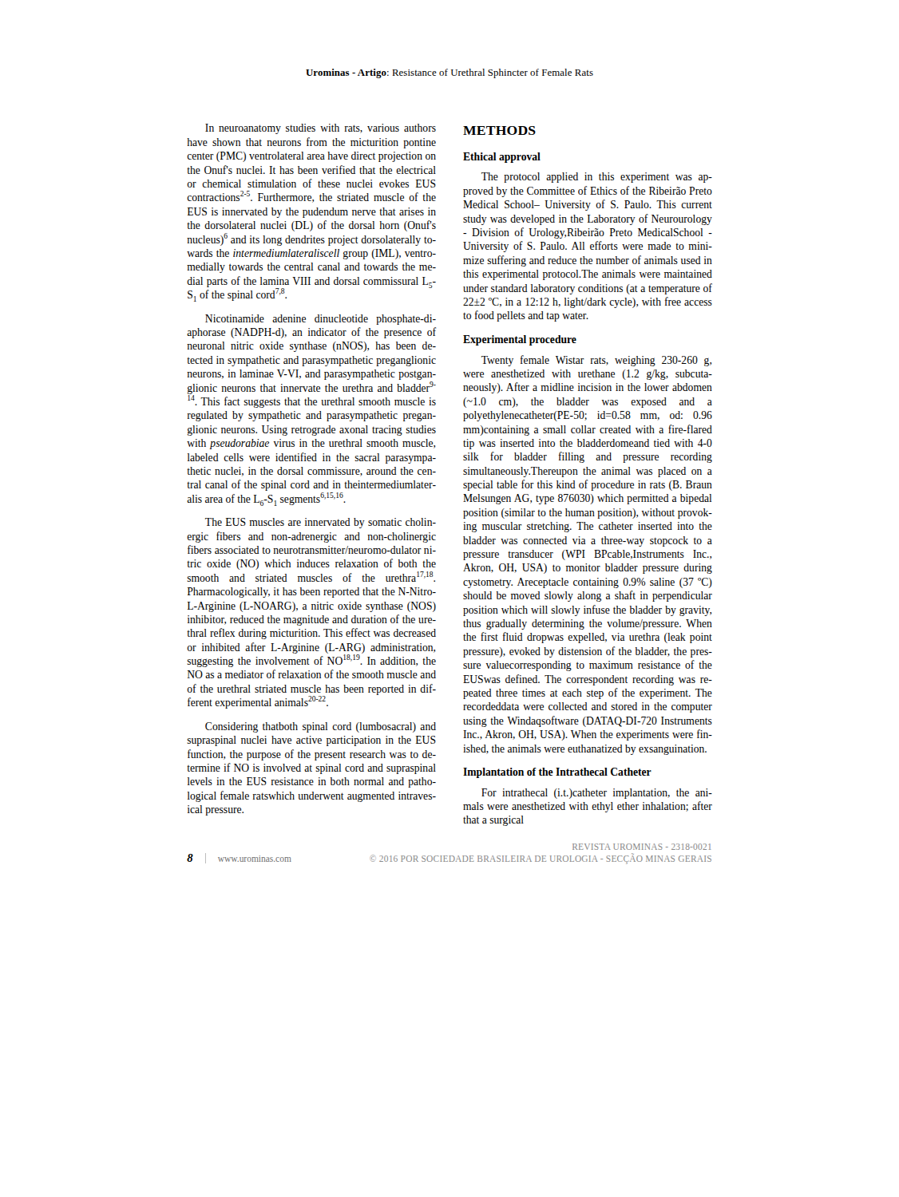Urominas - Artigo: Resistance of Urethral Sphincter of Female Rats
In neuroanatomy studies with rats, various authors have shown that neurons from the micturition pontine center (PMC) ventrolateral area have direct projection on the Onuf's nuclei. It has been verified that the electrical or chemical stimulation of these nuclei evokes EUS contractions2-5. Furthermore, the striated muscle of the EUS is innervated by the pudendum nerve that arises in the dorsolateral nuclei (DL) of the dorsal horn (Onuf's nucleus)6 and its long dendrites project dorsolaterally towards the intermediumlateraliscell group (IML), ventromedially towards the central canal and towards the medial parts of the lamina VIII and dorsal commissural L5-S1 of the spinal cord7,8.
Nicotinamide adenine dinucleotide phosphate-diaphorase (NADPH-d), an indicator of the presence of neuronal nitric oxide synthase (nNOS), has been detected in sympathetic and parasympathetic preganglionic neurons, in laminae V-VI, and parasympathetic postganglionic neurons that innervate the urethra and bladder9-14. This fact suggests that the urethral smooth muscle is regulated by sympathetic and parasympathetic preganglionic neurons. Using retrograde axonal tracing studies with pseudorabiae virus in the urethral smooth muscle, labeled cells were identified in the sacral parasympathetic nuclei, in the dorsal commissure, around the central canal of the spinal cord and in theintermediumlateralis area of the L6-S1 segments6,15,16.
The EUS muscles are innervated by somatic cholinergic fibers and non-adrenergic and non-cholinergic fibers associated to neurotransmitter/neuromo-dulator nitric oxide (NO) which induces relaxation of both the smooth and striated muscles of the urethra17,18. Pharmacologically, it has been reported that the N-Nitro-L-Arginine (L-NOARG), a nitric oxide synthase (NOS) inhibitor, reduced the magnitude and duration of the urethral reflex during micturition. This effect was decreased or inhibited after L-Arginine (L-ARG) administration, suggesting the involvement of NO18,19. In addition, the NO as a mediator of relaxation of the smooth muscle and of the urethral striated muscle has been reported in different experimental animals20-22.
Considering thatboth spinal cord (lumbosacral) and supraspinal nuclei have active participation in the EUS function, the purpose of the present research was to determine if NO is involved at spinal cord and supraspinal levels in the EUS resistance in both normal and pathological female ratswhich underwent augmented intravesical pressure.
METHODS
Ethical approval
The protocol applied in this experiment was approved by the Committee of Ethics of the Ribeirão Preto Medical School– University of S. Paulo. This current study was developed in the Laboratory of Neurourology - Division of Urology,Ribeirão Preto MedicalSchool - University of S. Paulo. All efforts were made to minimize suffering and reduce the number of animals used in this experimental protocol.The animals were maintained under standard laboratory conditions (at a temperature of 22±2 ºC, in a 12:12 h, light/dark cycle), with free access to food pellets and tap water.
Experimental procedure
Twenty female Wistar rats, weighing 230-260 g, were anesthetized with urethane (1.2 g/kg, subcutaneously). After a midline incision in the lower abdomen (~1.0 cm), the bladder was exposed and a polyethylenecatheter(PE-50; id=0.58 mm, od: 0.96 mm)containing a small collar created with a fire-flared tip was inserted into the bladderdomeand tied with 4-0 silk for bladder filling and pressure recording simultaneously.Thereupon the animal was placed on a special table for this kind of procedure in rats (B. Braun Melsungen AG, type 876030) which permitted a bipedal position (similar to the human position), without provoking muscular stretching. The catheter inserted into the bladder was connected via a three-way stopcock to a pressure transducer (WPI BPcable,Instruments Inc., Akron, OH, USA) to monitor bladder pressure during cystometry. Areceptacle containing 0.9% saline (37 ºC) should be moved slowly along a shaft in perpendicular position which will slowly infuse the bladder by gravity, thus gradually determining the volume/pressure. When the first fluid dropwas expelled, via urethra (leak point pressure), evoked by distension of the bladder, the pressure valuecorresponding to maximum resistance of the EUSwas defined. The correspondent recording was repeated three times at each step of the experiment. The recordeddata were collected and stored in the computer using the Windaqsoftware (DATAQ-DI-720 Instruments Inc., Akron, OH, USA). When the experiments were finished, the animals were euthanatized by exsanguination.
Implantation of the Intrathecal Catheter
For intrathecal (i.t.)catheter implantation, the animals were anesthetized with ethyl ether inhalation; after that a surgical
8 www.urominas.com
REVISTA UROMINAS - 2318-0021
© 2016 POR SOCIEDADE BRASILEIRA DE UROLOGIA - SECÇÃO MINAS GERAIS